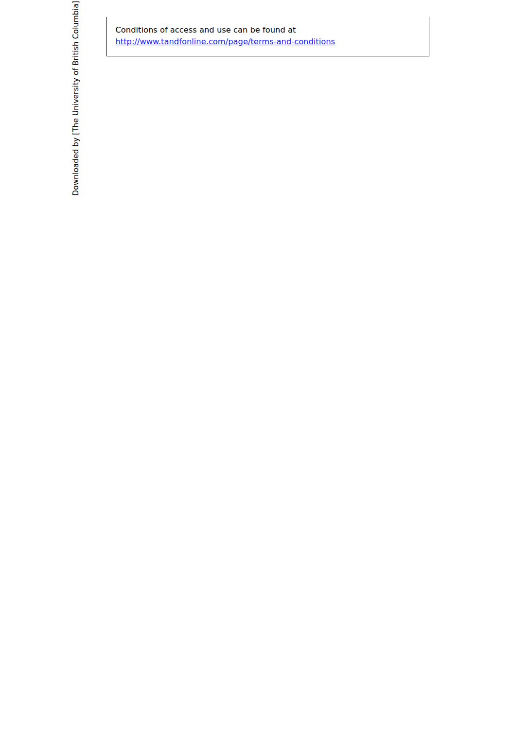Conditions of access and use can be found at http://www.tandfonline.com/page/terms-and-conditions
Downloaded by [The University of British Columbia] at 11:02 18 August 2015